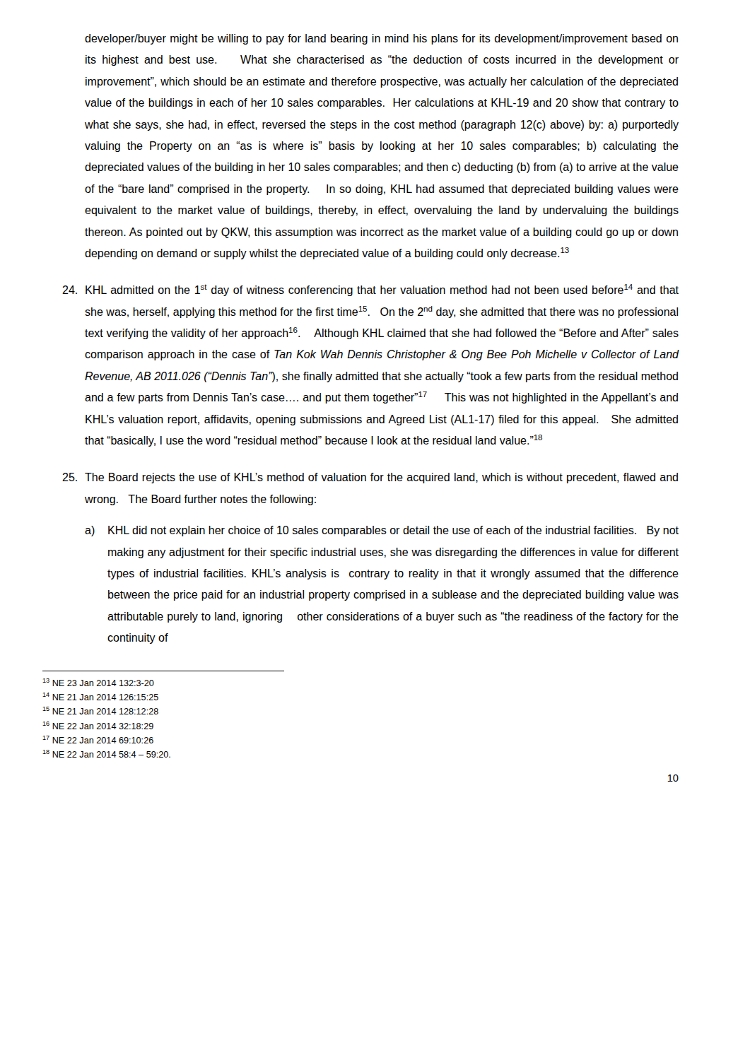developer/buyer might be willing to pay for land bearing in mind his plans for its development/improvement based on its highest and best use. What she characterised as “the deduction of costs incurred in the development or improvement”, which should be an estimate and therefore prospective, was actually her calculation of the depreciated value of the buildings in each of her 10 sales comparables. Her calculations at KHL-19 and 20 show that contrary to what she says, she had, in effect, reversed the steps in the cost method (paragraph 12(c) above) by: a) purportedly valuing the Property on an “as is where is” basis by looking at her 10 sales comparables; b) calculating the depreciated values of the building in her 10 sales comparables; and then c) deducting (b) from (a) to arrive at the value of the “bare land” comprised in the property. In so doing, KHL had assumed that depreciated building values were equivalent to the market value of buildings, thereby, in effect, overvaluing the land by undervaluing the buildings thereon. As pointed out by QKW, this assumption was incorrect as the market value of a building could go up or down depending on demand or supply whilst the depreciated value of a building could only decrease.13
KHL admitted on the 1st day of witness conferencing that her valuation method had not been used before14 and that she was, herself, applying this method for the first time15. On the 2nd day, she admitted that there was no professional text verifying the validity of her approach16. Although KHL claimed that she had followed the “Before and After” sales comparison approach in the case of Tan Kok Wah Dennis Christopher & Ong Bee Poh Michelle v Collector of Land Revenue, AB 2011.026 (“Dennis Tan”), she finally admitted that she actually “took a few parts from the residual method and a few parts from Dennis Tan’s case…. and put them together”17 This was not highlighted in the Appellant’s and KHL’s valuation report, affidavits, opening submissions and Agreed List (AL1-17) filed for this appeal. She admitted that “basically, I use the word “residual method” because I look at the residual land value.”18
The Board rejects the use of KHL’s method of valuation for the acquired land, which is without precedent, flawed and wrong. The Board further notes the following:
KHL did not explain her choice of 10 sales comparables or detail the use of each of the industrial facilities. By not making any adjustment for their specific industrial uses, she was disregarding the differences in value for different types of industrial facilities. KHL’s analysis is contrary to reality in that it wrongly assumed that the difference between the price paid for an industrial property comprised in a sublease and the depreciated building value was attributable purely to land, ignoring other considerations of a buyer such as “the readiness of the factory for the continuity of
13 NE 23 Jan 2014 132:3-20
14 NE 21 Jan 2014 126:15:25
15 NE 21 Jan 2014 128:12:28
16 NE 22 Jan 2014 32:18:29
17 NE 22 Jan 2014 69:10:26
18 NE 22 Jan 2014 58:4 – 59:20.
10